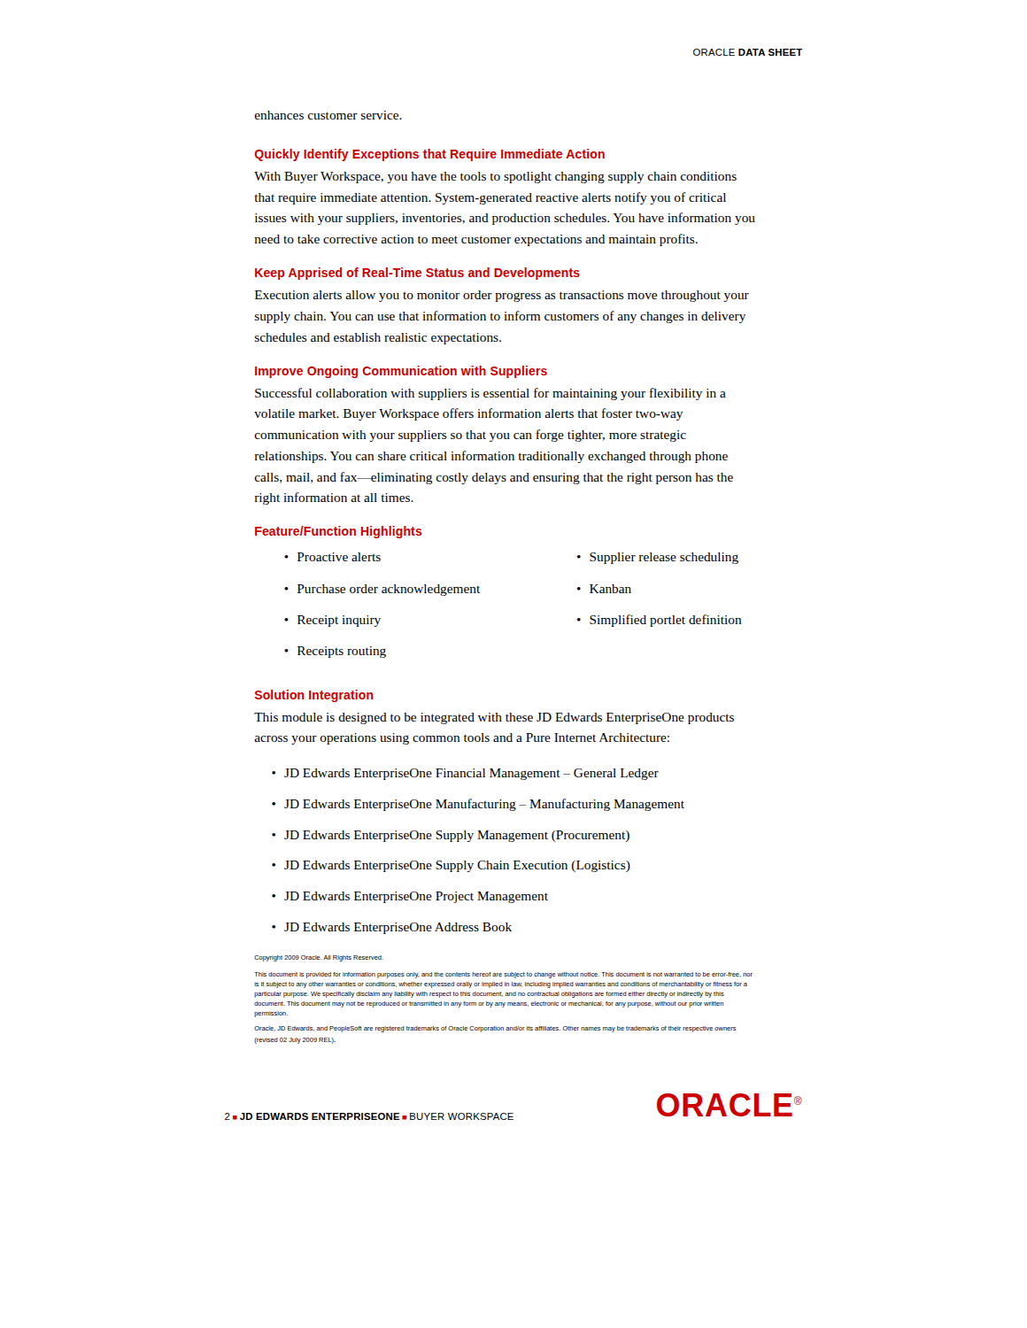ORACLE DATA SHEET
enhances customer service.
Quickly Identify Exceptions that Require Immediate Action
With Buyer Workspace, you have the tools to spotlight changing supply chain conditions that require immediate attention. System-generated reactive alerts notify you of critical issues with your suppliers, inventories, and production schedules. You have information you need to take corrective action to meet customer expectations and maintain profits.
Keep Apprised of Real-Time Status and Developments
Execution alerts allow you to monitor order progress as transactions move throughout your supply chain. You can use that information to inform customers of any changes in delivery schedules and establish realistic expectations.
Improve Ongoing Communication with Suppliers
Successful collaboration with suppliers is essential for maintaining your flexibility in a volatile market. Buyer Workspace offers information alerts that foster two-way communication with your suppliers so that you can forge tighter, more strategic relationships. You can share critical information traditionally exchanged through phone calls, mail, and fax—eliminating costly delays and ensuring that the right person has the right information at all times.
Feature/Function Highlights
Proactive alerts
Purchase order acknowledgement
Receipt inquiry
Receipts routing
Supplier release scheduling
Kanban
Simplified portlet definition
Solution Integration
This module is designed to be integrated with these JD Edwards EnterpriseOne products across your operations using common tools and a Pure Internet Architecture:
JD Edwards EnterpriseOne Financial Management – General Ledger
JD Edwards EnterpriseOne Manufacturing – Manufacturing Management
JD Edwards EnterpriseOne Supply Management (Procurement)
JD Edwards EnterpriseOne Supply Chain Execution (Logistics)
JD Edwards EnterpriseOne Project Management
JD Edwards EnterpriseOne Address Book
Copyright 2009 Oracle. All Rights Reserved.
This document is provided for information purposes only, and the contents hereof are subject to change without notice. This document is not warranted to be error-free, nor is it subject to any other warranties or conditions, whether expressed orally or implied in law, including implied warranties and conditions of merchantability or fitness for a particular purpose. We specifically disclaim any liability with respect to this document, and no contractual obligations are formed either directly or indirectly by this document. This document may not be reproduced or transmitted in any form or by any means, electronic or mechanical, for any purpose, without our prior written permission.
Oracle, JD Edwards, and PeopleSoft are registered trademarks of Oracle Corporation and/or its affiliates. Other names may be trademarks of their respective owners (revised 02 July 2009 REL).
2■JD EDWARDS ENTERPRISEONE■BUYER WORKSPACE
ORACLE®